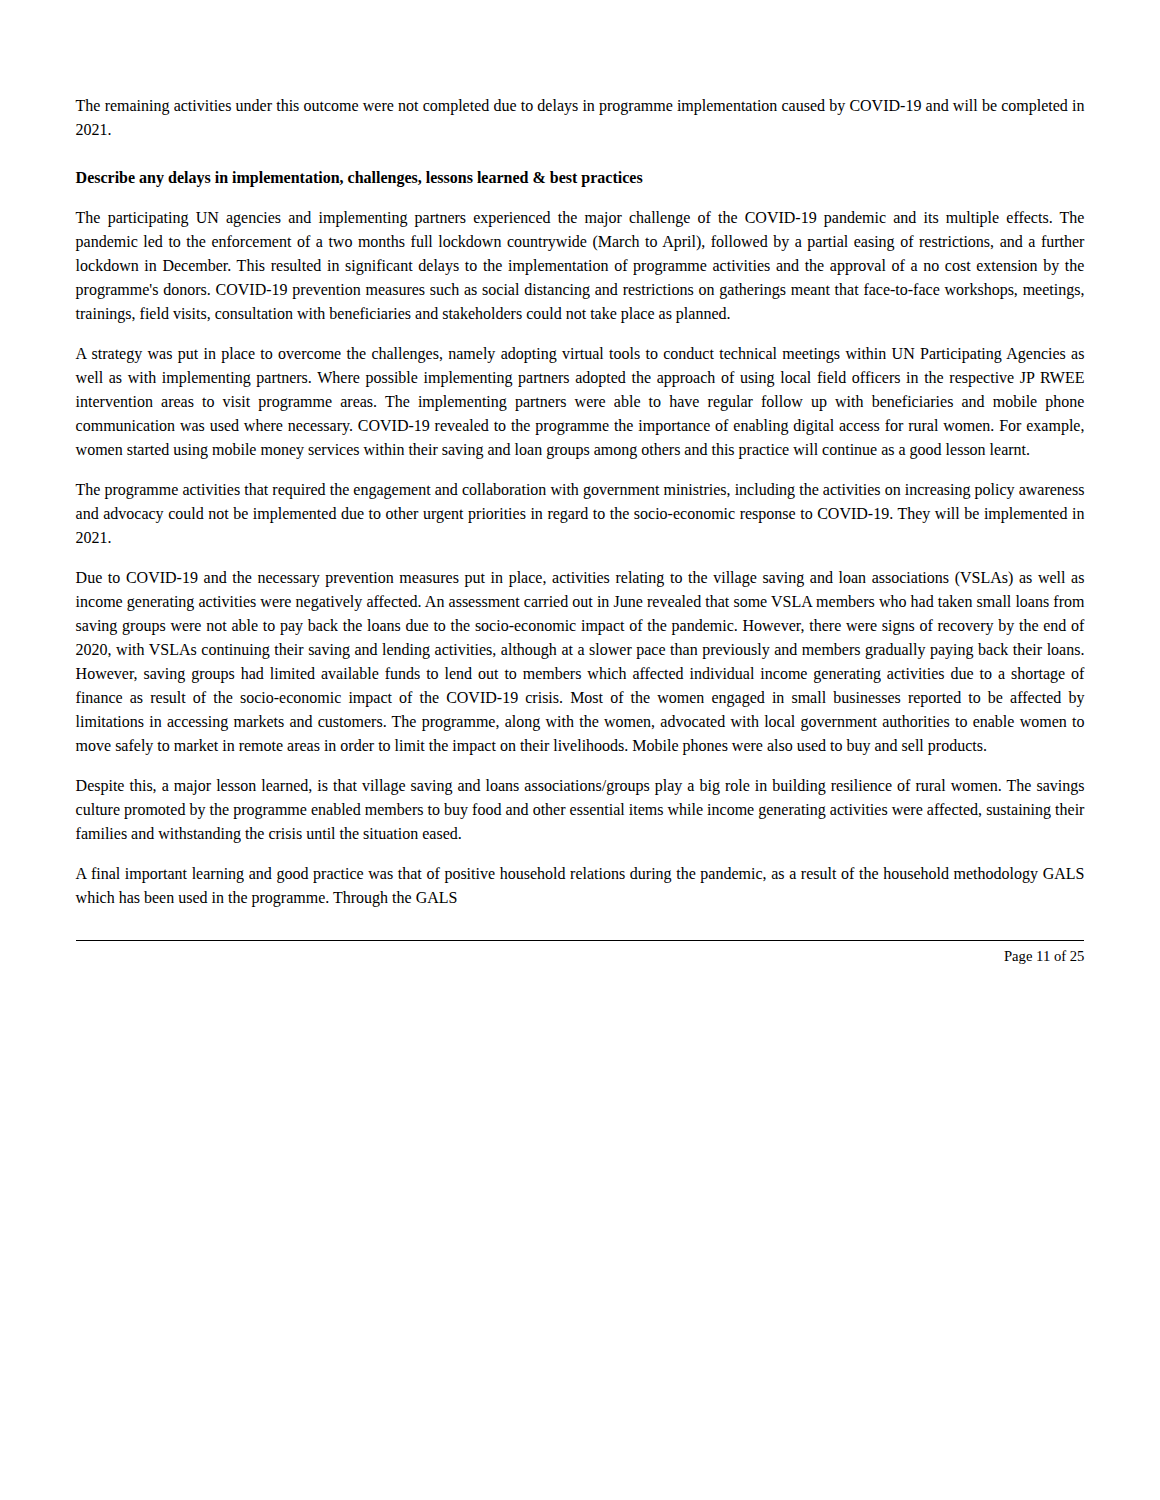The remaining activities under this outcome were not completed due to delays in programme implementation caused by COVID-19 and will be completed in 2021.
Describe any delays in implementation, challenges, lessons learned & best practices
The participating UN agencies and implementing partners experienced the major challenge of the COVID-19 pandemic and its multiple effects. The pandemic led to the enforcement of a two months full lockdown countrywide (March to April), followed by a partial easing of restrictions, and a further lockdown in December. This resulted in significant delays to the implementation of programme activities and the approval of a no cost extension by the programme's donors. COVID-19 prevention measures such as social distancing and restrictions on gatherings meant that face-to-face workshops, meetings, trainings, field visits, consultation with beneficiaries and stakeholders could not take place as planned.
A strategy was put in place to overcome the challenges, namely adopting virtual tools to conduct technical meetings within UN Participating Agencies as well as with implementing partners. Where possible implementing partners adopted the approach of using local field officers in the respective JP RWEE intervention areas to visit programme areas. The implementing partners were able to have regular follow up with beneficiaries and mobile phone communication was used where necessary. COVID-19 revealed to the programme the importance of enabling digital access for rural women. For example, women started using mobile money services within their saving and loan groups among others and this practice will continue as a good lesson learnt.
The programme activities that required the engagement and collaboration with government ministries, including the activities on increasing policy awareness and advocacy could not be implemented due to other urgent priorities in regard to the socio-economic response to COVID-19. They will be implemented in 2021.
Due to COVID-19 and the necessary prevention measures put in place, activities relating to the village saving and loan associations (VSLAs) as well as income generating activities were negatively affected. An assessment carried out in June revealed that some VSLA members who had taken small loans from saving groups were not able to pay back the loans due to the socio-economic impact of the pandemic. However, there were signs of recovery by the end of 2020, with VSLAs continuing their saving and lending activities, although at a slower pace than previously and members gradually paying back their loans. However, saving groups had limited available funds to lend out to members which affected individual income generating activities due to a shortage of finance as result of the socio-economic impact of the COVID-19 crisis. Most of the women engaged in small businesses reported to be affected by limitations in accessing markets and customers. The programme, along with the women, advocated with local government authorities to enable women to move safely to market in remote areas in order to limit the impact on their livelihoods. Mobile phones were also used to buy and sell products.
Despite this, a major lesson learned, is that village saving and loans associations/groups play a big role in building resilience of rural women. The savings culture promoted by the programme enabled members to buy food and other essential items while income generating activities were affected, sustaining their families and withstanding the crisis until the situation eased.
A final important learning and good practice was that of positive household relations during the pandemic, as a result of the household methodology GALS which has been used in the programme. Through the GALS
Page 11 of 25